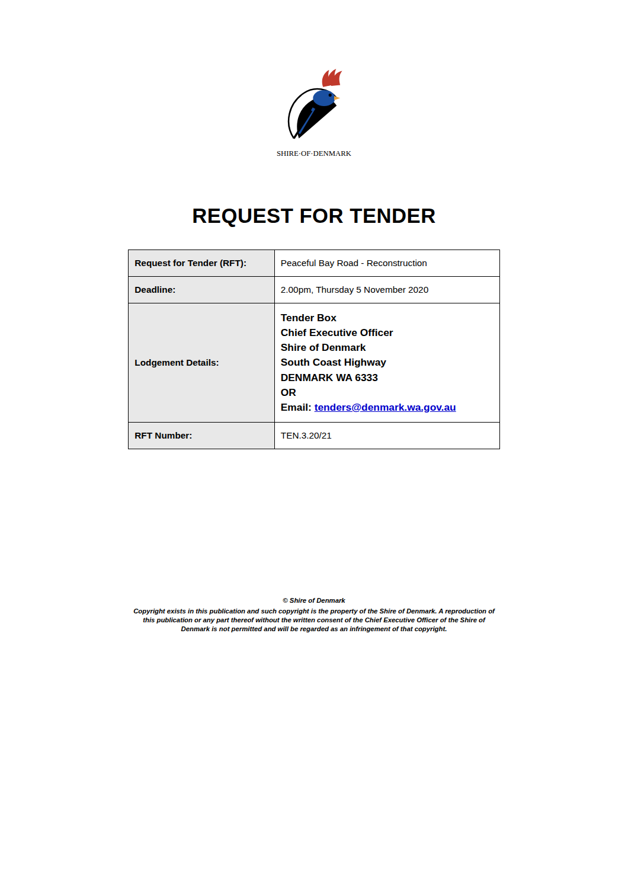REQUEST FOR TENDER
| Request for Tender (RFT): | Peaceful Bay Road - Reconstruction |
| Deadline: | 2.00pm, Thursday 5 November 2020 |
| Lodgement Details: | Tender Box Chief Executive Officer Shire of Denmark South Coast Highway DENMARK WA 6333 OR Email: tenders@denmark.wa.gov.au |
| RFT Number: | TEN.3.20/21 |
© Shire of Denmark
Copyright exists in this publication and such copyright is the property of the Shire of Denmark. A reproduction of this publication or any part thereof without the written consent of the Chief Executive Officer of the Shire of Denmark is not permitted and will be regarded as an infringement of that copyright.